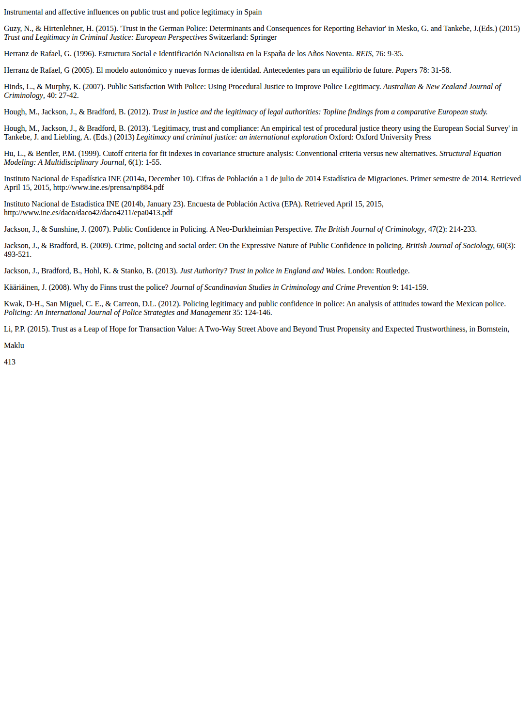Instrumental and affective influences on public trust and police legitimacy in Spain
Guzy, N., & Hirtenlehner, H. (2015). 'Trust in the German Police: Determinants and Consequences for Reporting Behavior' in Mesko, G. and Tankebe, J.(Eds.) (2015) Trust and Legitimacy in Criminal Justice: European Perspectives Switzerland: Springer
Herranz de Rafael, G. (1996). Estructura Social e Identificación NAcionalista en la España de los Años Noventa. REIS, 76: 9-35.
Herranz de Rafael, G (2005). El modelo autonómico y nuevas formas de identidad. Antecedentes para un equilibrio de future. Papers 78: 31-58.
Hinds, L., & Murphy, K. (2007). Public Satisfaction With Police: Using Procedural Justice to Improve Police Legitimacy. Australian & New Zealand Journal of Criminology, 40: 27-42.
Hough, M., Jackson, J., & Bradford, B. (2012). Trust in justice and the legitimacy of legal authorities: Topline findings from a comparative European study.
Hough, M., Jackson, J., & Bradford, B. (2013). 'Legitimacy, trust and compliance: An empirical test of procedural justice theory using the European Social Survey' in Tankebe, J. and Liebling, A. (Eds.) (2013) Legitimacy and criminal justice: an international exploration Oxford: Oxford University Press
Hu, L., & Bentler, P.M. (1999). Cutoff criteria for fit indexes in covariance structure analysis: Conventional criteria versus new alternatives. Structural Equation Modeling: A Multidisciplinary Journal, 6(1): 1-55.
Instituto Nacional de Espadística INE (2014a, December 10). Cifras de Población a 1 de julio de 2014 Estadística de Migraciones. Primer semestre de 2014. Retrieved April 15, 2015, http://www.ine.es/prensa/np884.pdf
Instituto Nacional de Estadística INE (2014b, January 23). Encuesta de Población Activa (EPA). Retrieved April 15, 2015, http://www.ine.es/daco/daco42/daco4211/epa0413.pdf
Jackson, J., & Sunshine, J. (2007). Public Confidence in Policing. A Neo-Durkheimian Perspective. The British Journal of Criminology, 47(2): 214-233.
Jackson, J., & Bradford, B. (2009). Crime, policing and social order: On the Expressive Nature of Public Confidence in policing. British Journal of Sociology, 60(3): 493-521.
Jackson, J., Bradford, B., Hohl, K. & Stanko, B. (2013). Just Authority? Trust in police in England and Wales. London: Routledge.
Kääriäinen, J. (2008). Why do Finns trust the police? Journal of Scandinavian Studies in Criminology and Crime Prevention 9: 141-159.
Kwak, D-H., San Miguel, C. E., & Carreon, D.L. (2012). Policing legitimacy and public confidence in police: An analysis of attitudes toward the Mexican police. Policing: An International Journal of Police Strategies and Management 35: 124-146.
Li, P.P. (2015). Trust as a Leap of Hope for Transaction Value: A Two-Way Street Above and Beyond Trust Propensity and Expected Trustworthiness, in Bornstein,
Maklu
413